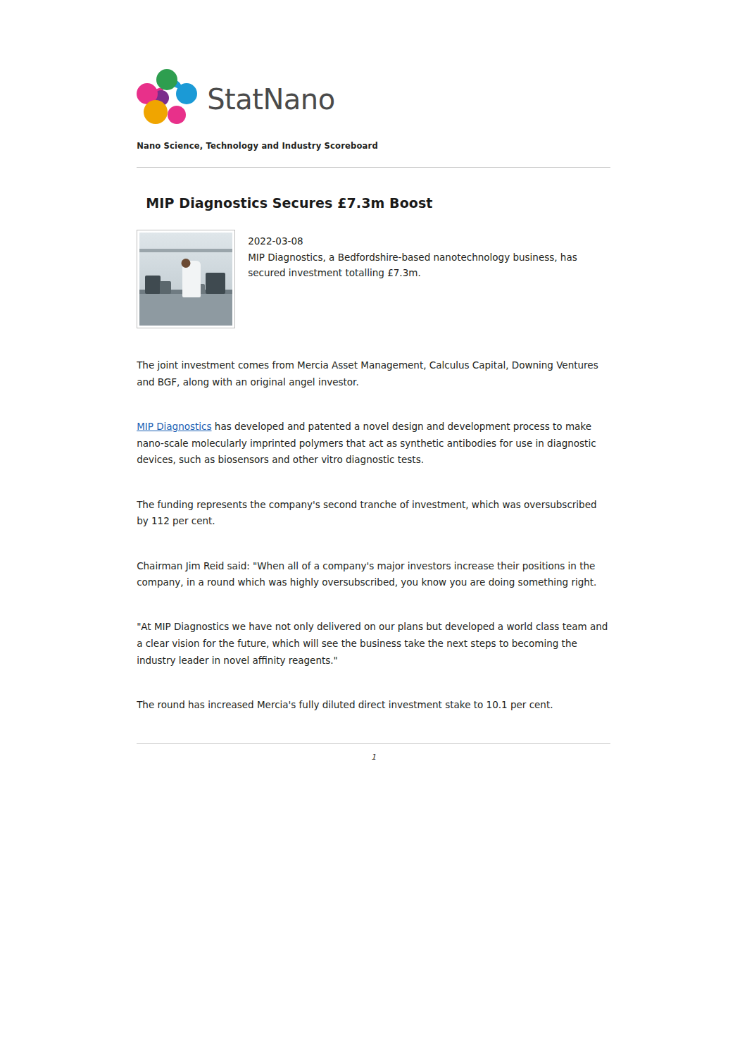Stat Nano
Nano Science, Technology and Industry Scoreboard
MIP Diagnostics Secures £7.3m Boost
2022-03-08
MIP Diagnostics, a Bedfordshire-based nanotechnology business, has secured investment totalling £7.3m.
The joint investment comes from Mercia Asset Management, Calculus Capital, Downing Ventures and BGF, along with an original angel investor.
MIP Diagnostics has developed and patented a novel design and development process to make nano-scale molecularly imprinted polymers that act as synthetic antibodies for use in diagnostic devices, such as biosensors and other vitro diagnostic tests.
The funding represents the company's second tranche of investment, which was oversubscribed by 112 per cent.
Chairman Jim Reid said: "When all of a company's major investors increase their positions in the company, in a round which was highly oversubscribed, you know you are doing something right.
"At MIP Diagnostics we have not only delivered on our plans but developed a world class team and a clear vision for the future, which will see the business take the next steps to becoming the industry leader in novel affinity reagents."
The round has increased Mercia's fully diluted direct investment stake to 10.1 per cent.
1